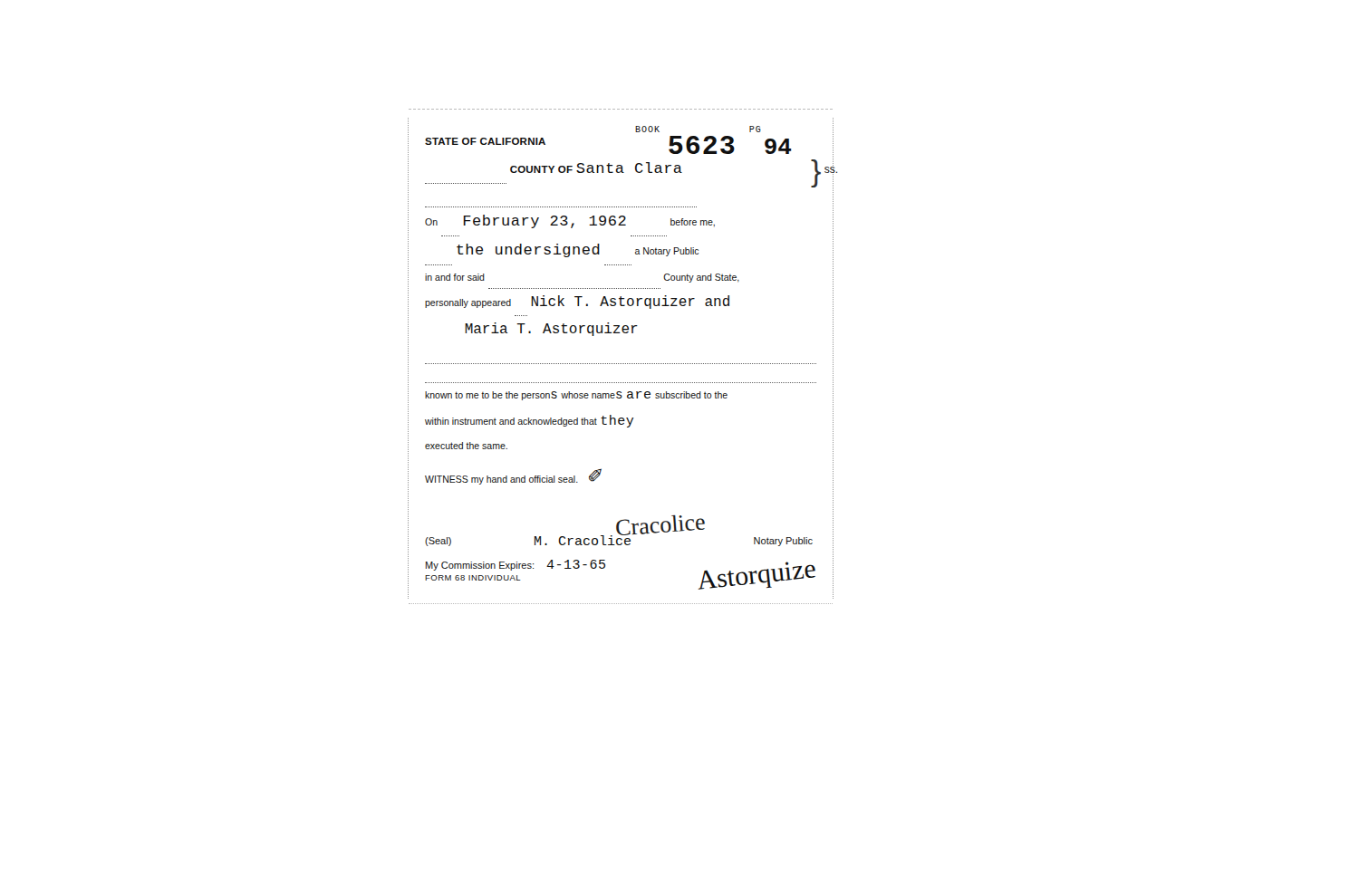BOOK 5623 PG 94
} ss.
State of California
County of Santa Clara
On February 23, 1962 before me,
the undersigned a Notary Public
in and for said County and State,
personally appeared Nick T. Astorquizer and
Maria T. Astorquizer
known to me to be the person s whose name s are subscribed to the
within instrument and acknowledged that they
executed the same.
WITNESS my hand and official seal. ✐
(Seal) M. Cracolice Cracolice Notary Public My Commission Expires: 4-13-65 Form 68 Individual Astorquize